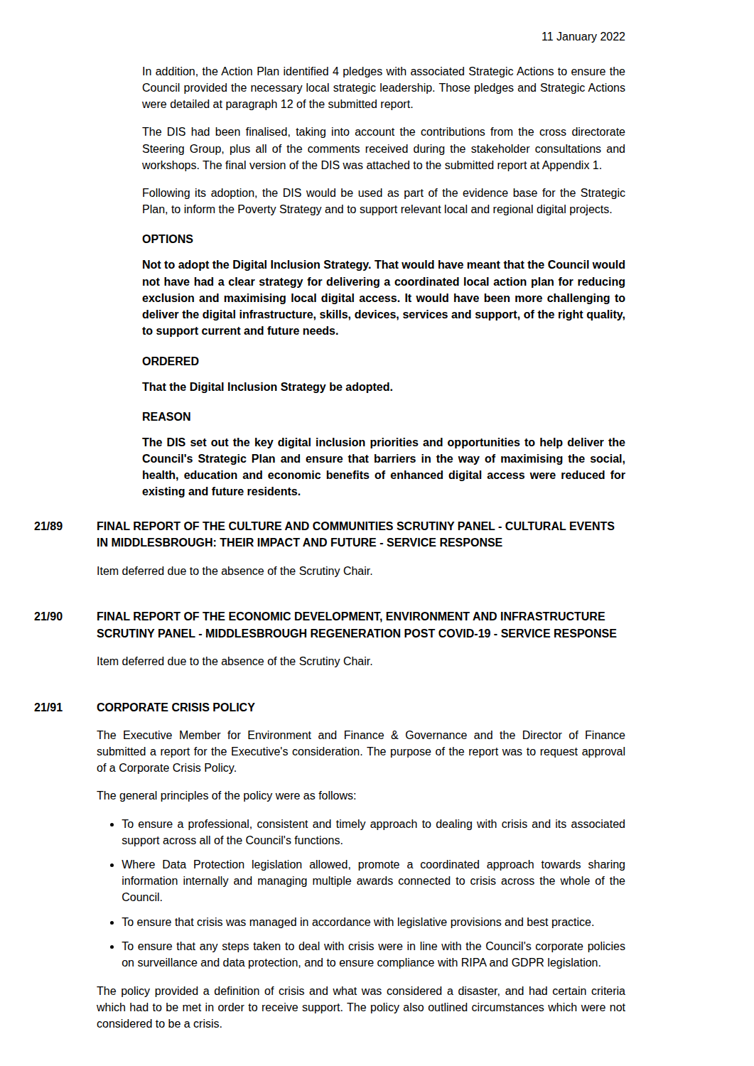11 January 2022
In addition, the Action Plan identified 4 pledges with associated Strategic Actions to ensure the Council provided the necessary local strategic leadership. Those pledges and Strategic Actions were detailed at paragraph 12 of the submitted report.
The DIS had been finalised, taking into account the contributions from the cross directorate Steering Group, plus all of the comments received during the stakeholder consultations and workshops. The final version of the DIS was attached to the submitted report at Appendix 1.
Following its adoption, the DIS would be used as part of the evidence base for the Strategic Plan, to inform the Poverty Strategy and to support relevant local and regional digital projects.
OPTIONS
Not to adopt the Digital Inclusion Strategy. That would have meant that the Council would not have had a clear strategy for delivering a coordinated local action plan for reducing exclusion and maximising local digital access. It would have been more challenging to deliver the digital infrastructure, skills, devices, services and support, of the right quality, to support current and future needs.
ORDERED
That the Digital Inclusion Strategy be adopted.
REASON
The DIS set out the key digital inclusion priorities and opportunities to help deliver the Council's Strategic Plan and ensure that barriers in the way of maximising the social, health, education and economic benefits of enhanced digital access were reduced for existing and future residents.
21/89
FINAL REPORT OF THE CULTURE AND COMMUNITIES SCRUTINY PANEL - CULTURAL EVENTS IN MIDDLESBROUGH: THEIR IMPACT AND FUTURE - SERVICE RESPONSE
Item deferred due to the absence of the Scrutiny Chair.
21/90
FINAL REPORT OF THE ECONOMIC DEVELOPMENT, ENVIRONMENT AND INFRASTRUCTURE SCRUTINY PANEL - MIDDLESBROUGH REGENERATION POST COVID-19 - SERVICE RESPONSE
Item deferred due to the absence of the Scrutiny Chair.
21/91
CORPORATE CRISIS POLICY
The Executive Member for Environment and Finance & Governance and the Director of Finance submitted a report for the Executive's consideration. The purpose of the report was to request approval of a Corporate Crisis Policy.
The general principles of the policy were as follows:
To ensure a professional, consistent and timely approach to dealing with crisis and its associated support across all of the Council's functions.
Where Data Protection legislation allowed, promote a coordinated approach towards sharing information internally and managing multiple awards connected to crisis across the whole of the Council.
To ensure that crisis was managed in accordance with legislative provisions and best practice.
To ensure that any steps taken to deal with crisis were in line with the Council's corporate policies on surveillance and data protection, and to ensure compliance with RIPA and GDPR legislation.
The policy provided a definition of crisis and what was considered a disaster, and had certain criteria which had to be met in order to receive support. The policy also outlined circumstances which were not considered to be a crisis.